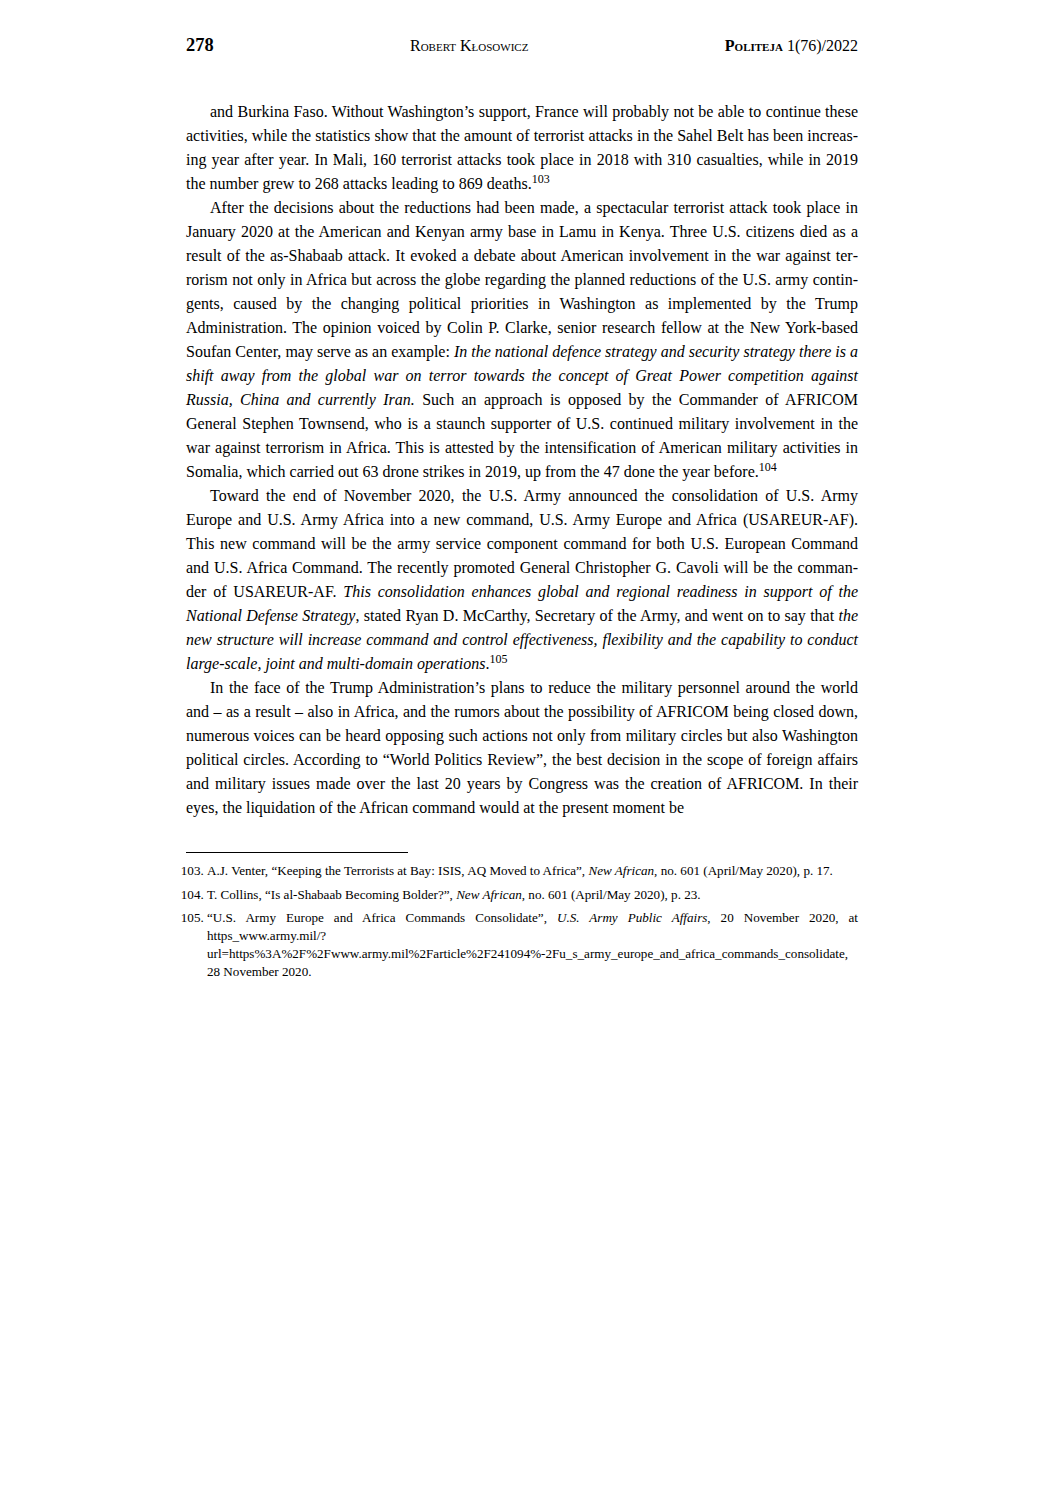278 Robert Kłosowicz Politeja 1(76)/2022
and Burkina Faso. Without Washington’s support, France will probably not be able to continue these activities, while the statistics show that the amount of terrorist attacks in the Sahel Belt has been increasing year after year. In Mali, 160 terrorist attacks took place in 2018 with 310 casualties, while in 2019 the number grew to 268 attacks leading to 869 deaths.103
After the decisions about the reductions had been made, a spectacular terrorist attack took place in January 2020 at the American and Kenyan army base in Lamu in Kenya. Three U.S. citizens died as a result of the as-Shabaab attack. It evoked a debate about American involvement in the war against terrorism not only in Africa but across the globe regarding the planned reductions of the U.S. army contingents, caused by the changing political priorities in Washington as implemented by the Trump Administration. The opinion voiced by Colin P. Clarke, senior research fellow at the New York-based Soufan Center, may serve as an example: In the national defence strategy and security strategy there is a shift away from the global war on terror towards the concept of Great Power competition against Russia, China and currently Iran. Such an approach is opposed by the Commander of AFRICOM General Stephen Townsend, who is a staunch supporter of U.S. continued military involvement in the war against terrorism in Africa. This is attested by the intensification of American military activities in Somalia, which carried out 63 drone strikes in 2019, up from the 47 done the year before.104
Toward the end of November 2020, the U.S. Army announced the consolidation of U.S. Army Europe and U.S. Army Africa into a new command, U.S. Army Europe and Africa (USAREUR-AF). This new command will be the army service component command for both U.S. European Command and U.S. Africa Command. The recently promoted General Christopher G. Cavoli will be the commander of USAREUR-AF. This consolidation enhances global and regional readiness in support of the National Defense Strategy, stated Ryan D. McCarthy, Secretary of the Army, and went on to say that the new structure will increase command and control effectiveness, flexibility and the capability to conduct large-scale, joint and multi-domain operations.105
In the face of the Trump Administration’s plans to reduce the military personnel around the world and – as a result – also in Africa, and the rumors about the possibility of AFRICOM being closed down, numerous voices can be heard opposing such actions not only from military circles but also Washington political circles. According to “World Politics Review”, the best decision in the scope of foreign affairs and military issues made over the last 20 years by Congress was the creation of AFRICOM. In their eyes, the liquidation of the African command would at the present moment be
A.J. Venter, “Keeping the Terrorists at Bay: ISIS, AQ Moved to Africa”, New African, no. 601 (April/May 2020), p. 17.
T. Collins, “Is al-Shabaab Becoming Bolder?”, New African, no. 601 (April/May 2020), p. 23.
“U.S. Army Europe and Africa Commands Consolidate”, U.S. Army Public Affairs, 20 November 2020, at https_www.army.mil/?url=https%3A%2F%2Fwww.army.mil%2Farticle%2F241094%-2Fu_s_army_europe_and_africa_commands_consolidate, 28 November 2020.